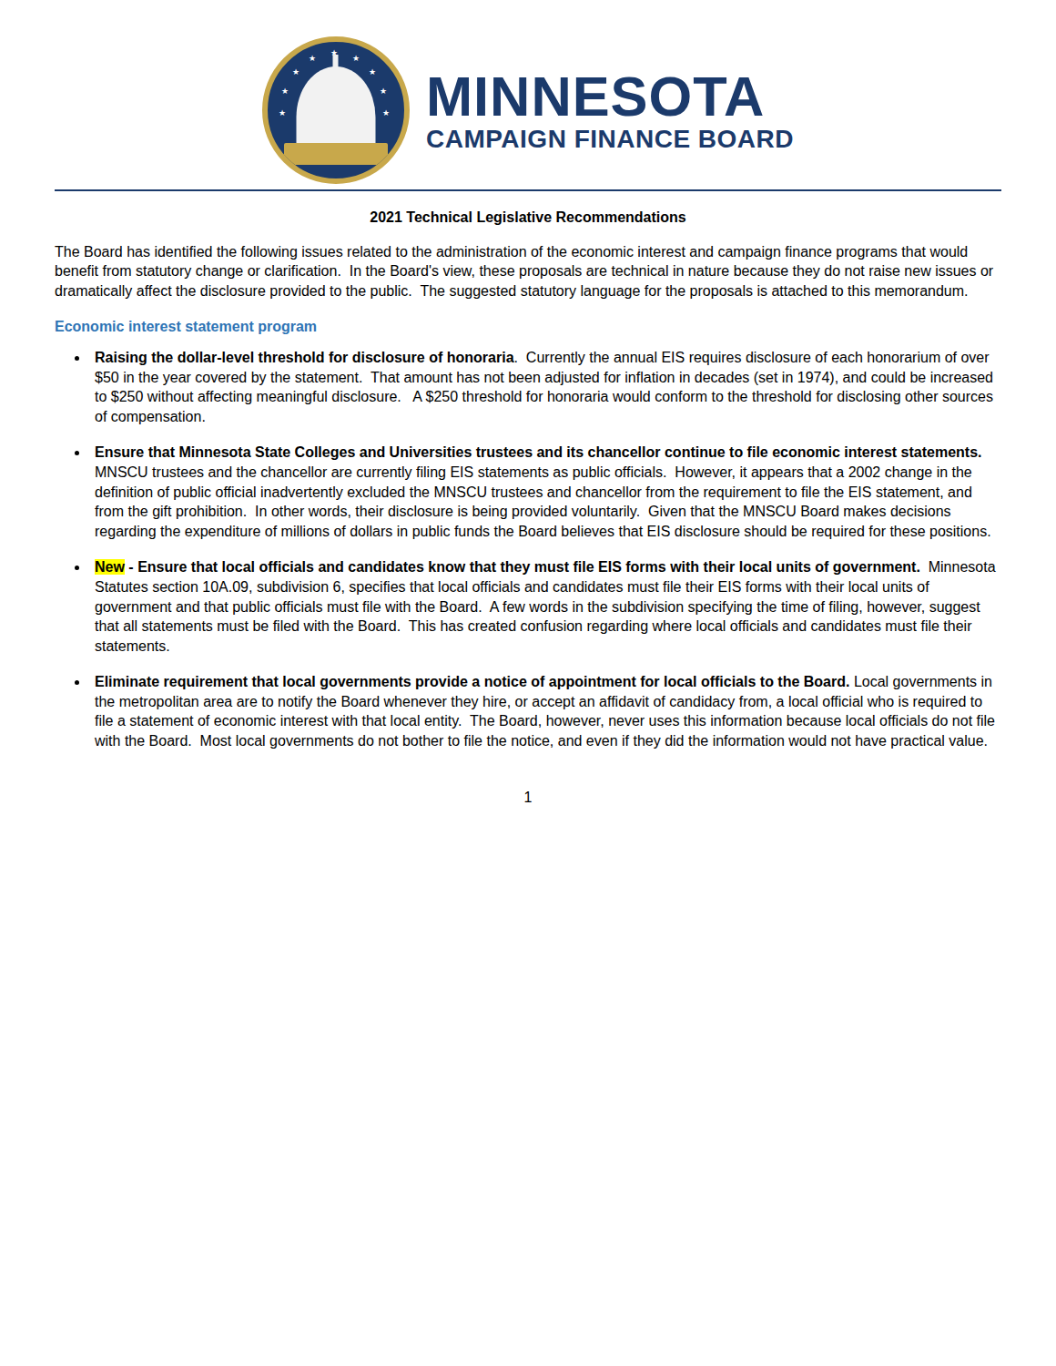★ ★ ★ ★ ★ ★ ★ ★ ★
MINNESOTA
CAMPAIGN FINANCE BOARD
2021 Technical Legislative Recommendations
The Board has identified the following issues related to the administration of the economic interest and campaign finance programs that would benefit from statutory change or clarification. In the Board's view, these proposals are technical in nature because they do not raise new issues or dramatically affect the disclosure provided to the public. The suggested statutory language for the proposals is attached to this memorandum.
Economic interest statement program
Raising the dollar-level threshold for disclosure of honoraria. Currently the annual EIS requires disclosure of each honorarium of over $50 in the year covered by the statement. That amount has not been adjusted for inflation in decades (set in 1974), and could be increased to $250 without affecting meaningful disclosure. A $250 threshold for honoraria would conform to the threshold for disclosing other sources of compensation.
Ensure that Minnesota State Colleges and Universities trustees and its chancellor continue to file economic interest statements. MNSCU trustees and the chancellor are currently filing EIS statements as public officials. However, it appears that a 2002 change in the definition of public official inadvertently excluded the MNSCU trustees and chancellor from the requirement to file the EIS statement, and from the gift prohibition. In other words, their disclosure is being provided voluntarily. Given that the MNSCU Board makes decisions regarding the expenditure of millions of dollars in public funds the Board believes that EIS disclosure should be required for these positions.
New - Ensure that local officials and candidates know that they must file EIS forms with their local units of government. Minnesota Statutes section 10A.09, subdivision 6, specifies that local officials and candidates must file their EIS forms with their local units of government and that public officials must file with the Board. A few words in the subdivision specifying the time of filing, however, suggest that all statements must be filed with the Board. This has created confusion regarding where local officials and candidates must file their statements.
Eliminate requirement that local governments provide a notice of appointment for local officials to the Board. Local governments in the metropolitan area are to notify the Board whenever they hire, or accept an affidavit of candidacy from, a local official who is required to file a statement of economic interest with that local entity. The Board, however, never uses this information because local officials do not file with the Board. Most local governments do not bother to file the notice, and even if they did the information would not have practical value.
1